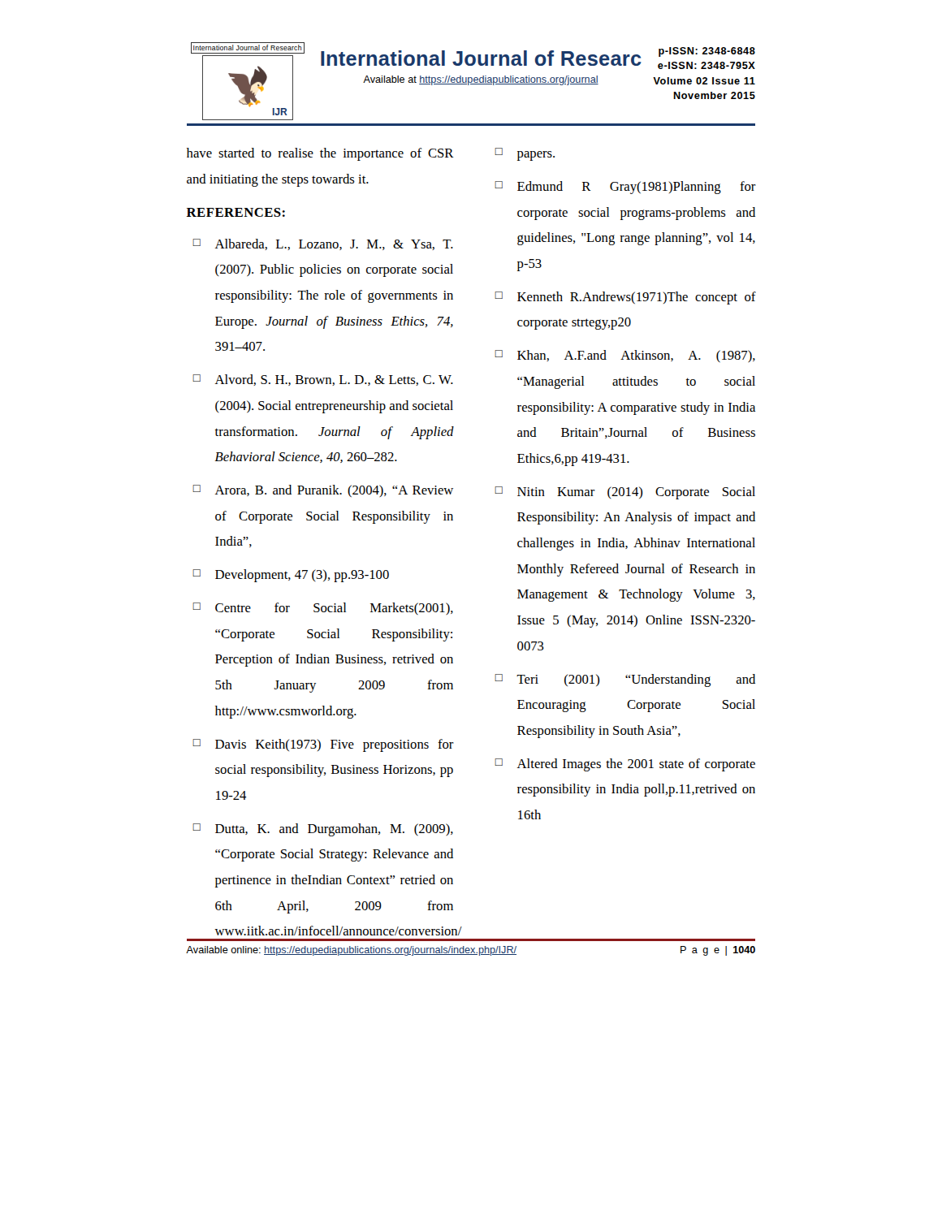International Journal of Research
🦅 IJR
International Journal of Researc
Available at https://edupediapublications.org/journal
p-ISSN: 2348-6848
e-ISSN: 2348-795X
Volume 02 Issue 11
November 2015
have started to realise the importance of CSR and initiating the steps towards it.
REFERENCES:
Albareda, L., Lozano, J. M., & Ysa, T. (2007). Public policies on corporate social responsibility: The role of governments in Europe. Journal of Business Ethics, 74, 391–407.
Alvord, S. H., Brown, L. D., & Letts, C. W. (2004). Social entrepreneurship and societal transformation. Journal of Applied Behavioral Science, 40, 260–282.
Arora, B. and Puranik. (2004), “A Review of Corporate Social Responsibility in India”,
Development, 47 (3), pp.93-100
Centre for Social Markets(2001), “Corporate Social Responsibility: Perception of Indian Business, retrived on 5th January 2009 from http://www.csmworld.org.
Davis Keith(1973) Five prepositions for social responsibility, Business Horizons, pp 19-24
Dutta, K. and Durgamohan, M. (2009), “Corporate Social Strategy: Relevance and pertinence in theIndian Context” retried on 6th April, 2009 from www.iitk.ac.in/infocell/announce/conversion/
papers.
Edmund R Gray(1981)Planning for corporate social programs-problems and guidelines, "Long range planning”, vol 14, p-53
Kenneth R.Andrews(1971)The concept of corporate strtegy,p20
Khan, A.F.and Atkinson, A. (1987), “Managerial attitudes to social responsibility: A comparative study in India and Britain”,Journal of Business Ethics,6,pp 419-431.
Nitin Kumar (2014) Corporate Social Responsibility: An Analysis of impact and challenges in India, Abhinav International Monthly Refereed Journal of Research in Management & Technology Volume 3, Issue 5 (May, 2014) Online ISSN-2320-0073
Teri (2001) “Understanding and Encouraging Corporate Social Responsibility in South Asia”,
Altered Images the 2001 state of corporate responsibility in India poll,p.11,retrived on 16th
Available online: https://edupediapublications.org/journals/index.php/IJR/
P a g e | 1040